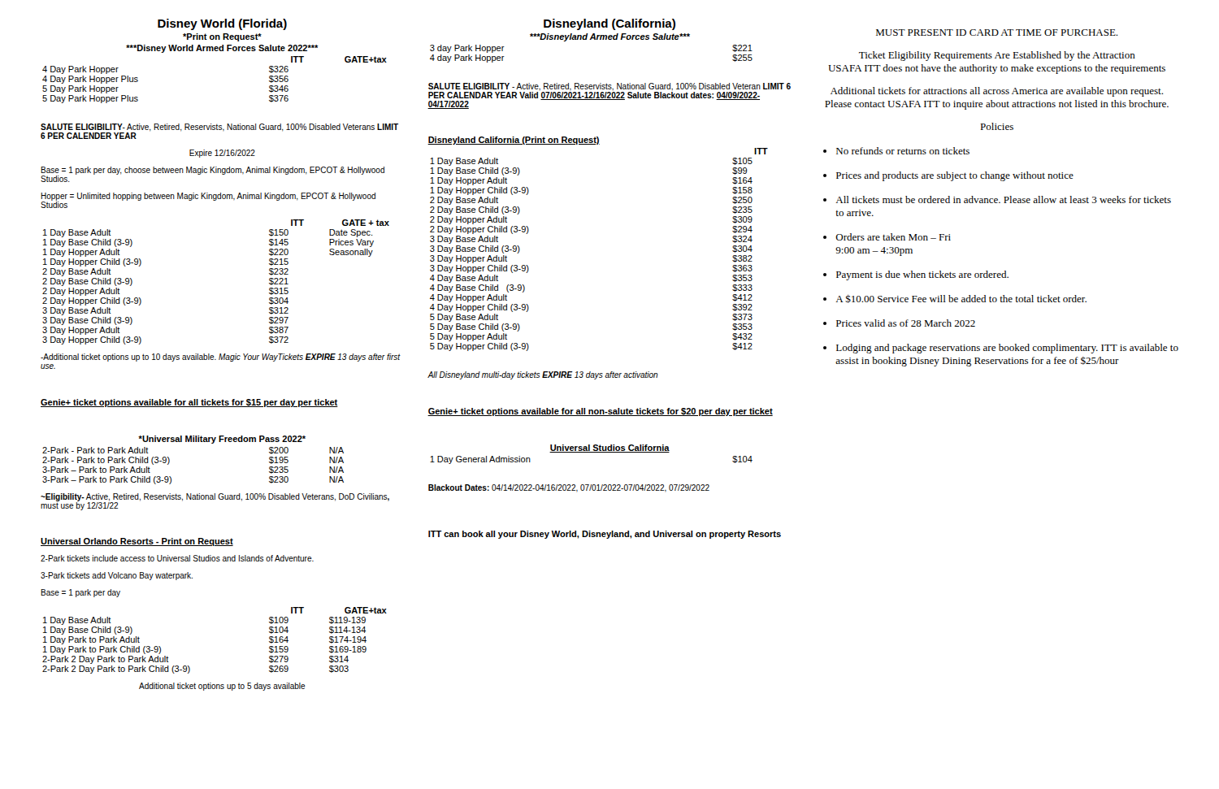Disney World (Florida)
*Print on Request*
***Disney World Armed Forces Salute 2022***
| | ITT | GATE+tax |
| 4 Day Park Hopper | $326 | |
| 4 Day Park Hopper Plus | $356 | |
| 5 Day Park Hopper | $346 | |
| 5 Day Park Hopper Plus | $376 | |
SALUTE ELIGIBILITY- Active, Retired, Reservists, National Guard, 100% Disabled Veterans LIMIT 6 PER CALENDER YEAR
Expire 12/16/2022
Base = 1 park per day, choose between Magic Kingdom, Animal Kingdom, EPCOT & Hollywood Studios.
Hopper = Unlimited hopping between Magic Kingdom, Animal Kingdom, EPCOT & Hollywood Studios
| | ITT | GATE + tax |
| 1 Day Base Adult | $150 | Date Spec. |
| 1 Day Base Child (3-9) | $145 | Prices Vary |
| 1 Day Hopper Adult | $220 | Seasonally |
| 1 Day Hopper Child (3-9) | $215 | |
| 2 Day Base Adult | $232 | |
| 2 Day Base Child (3-9) | $221 | |
| 2 Day Hopper Adult | $315 | |
| 2 Day Hopper Child (3-9) | $304 | |
| 3 Day Base Adult | $312 | |
| 3 Day Base Child (3-9) | $297 | |
| 3 Day Hopper Adult | $387 | |
| 3 Day Hopper Child (3-9) | $372 | |
-Additional ticket options up to 10 days available. Magic Your WayTickets EXPIRE 13 days after first use.
Genie+ ticket options available for all tickets for $15 per day per ticket
*Universal Military Freedom Pass 2022*
| 2-Park - Park to Park Adult | $200 | N/A |
| 2-Park - Park to Park Child (3-9) | $195 | N/A |
| 3-Park – Park to Park Adult | $235 | N/A |
| 3-Park – Park to Park Child (3-9) | $230 | N/A |
~Eligibility- Active, Retired, Reservists, National Guard, 100% Disabled Veterans, DoD Civilians, must use by 12/31/22
Universal Orlando Resorts - Print on Request
2-Park tickets include access to Universal Studios and Islands of Adventure.
3-Park tickets add Volcano Bay waterpark.
Base = 1 park per day
| | ITT | GATE+tax |
| 1 Day Base Adult | $109 | $119-139 |
| 1 Day Base Child (3-9) | $104 | $114-134 |
| 1 Day Park to Park Adult | $164 | $174-194 |
| 1 Day Park to Park Child (3-9) | $159 | $169-189 |
| 2-Park 2 Day Park to Park Adult | $279 | $314 |
| 2-Park 2 Day Park to Park Child (3-9) | $269 | $303 |
Additional ticket options up to 5 days available
Disneyland (California)
***Disneyland Armed Forces Salute***
| 3 day Park Hopper | $221 |
| 4 day Park Hopper | $255 |
SALUTE ELIGIBILITY - Active, Retired, Reservists, National Guard, 100% Disabled Veteran LIMIT 6 PER CALENDAR YEAR Valid 07/06/2021-12/16/2022 Salute Blackout dates: 04/09/2022-04/17/2022
Disneyland California (Print on Request)
| | ITT |
| 1 Day Base Adult | $105 |
| 1 Day Base Child (3-9) | $99 |
| 1 Day Hopper Adult | $164 |
| 1 Day Hopper Child (3-9) | $158 |
| 2 Day Base Adult | $250 |
| 2 Day Base Child (3-9) | $235 |
| 2 Day Hopper Adult | $309 |
| 2 Day Hopper Child (3-9) | $294 |
| 3 Day Base Adult | $324 |
| 3 Day Base Child (3-9) | $304 |
| 3 Day Hopper Adult | $382 |
| 3 Day Hopper Child (3-9) | $363 |
| 4 Day Base Adult | $353 |
| 4 Day Base Child (3-9) | $333 |
| 4 Day Hopper Adult | $412 |
| 4 Day Hopper Child (3-9) | $392 |
| 5 Day Base Adult | $373 |
| 5 Day Base Child (3-9) | $353 |
| 5 Day Hopper Adult | $432 |
| 5 Day Hopper Child (3-9) | $412 |
All Disneyland multi-day tickets EXPIRE 13 days after activation
Genie+ ticket options available for all non-salute tickets for $20 per day per ticket
Universal Studios California
| 1 Day General Admission | $104 |
Blackout Dates: 04/14/2022-04/16/2022, 07/01/2022-07/04/2022, 07/29/2022
ITT can book all your Disney World, Disneyland, and Universal on property Resorts
Must present ID card at time of purchase.
Ticket Eligibility Requirements Are Established by the Attraction
USAFA ITT does not have the authority to make exceptions to the requirements
Additional tickets for attractions all across America are available upon request. Please contact USAFA ITT to inquire about attractions not listed in this brochure.
Policies
No refunds or returns on tickets
Prices and products are subject to change without notice
All tickets must be ordered in advance. Please allow at least 3 weeks for tickets to arrive.
Orders are taken Mon – Fri
9:00 am – 4:30pm
Payment is due when tickets are ordered.
A $10.00 Service Fee will be added to the total ticket order.
Prices valid as of 28 March 2022
Lodging and package reservations are booked complimentary. ITT is available to assist in booking Disney Dining Reservations for a fee of $25/hour